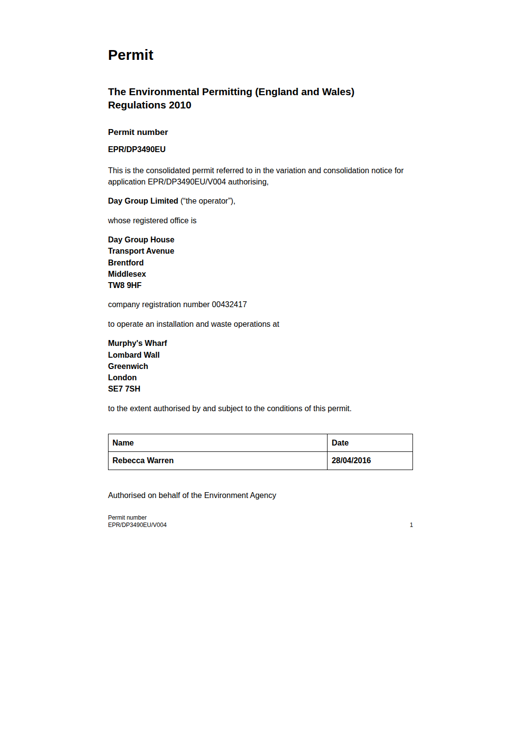Permit
The Environmental Permitting (England and Wales) Regulations 2010
Permit number
EPR/DP3490EU
This is the consolidated permit referred to in the variation and consolidation notice for application EPR/DP3490EU/V004 authorising,
Day Group Limited (“the operator”),
whose registered office is
Day Group House
Transport Avenue
Brentford
Middlesex
TW8 9HF
company registration number 00432417
to operate an installation and waste operations at
Murphy's Wharf
Lombard Wall
Greenwich
London
SE7 7SH
to the extent authorised by and subject to the conditions of this permit.
| Name | Date |
| --- | --- |
| Rebecca Warren | 28/04/2016 |
Authorised on behalf of the Environment Agency
Permit number
EPR/DP3490EU/V004
1